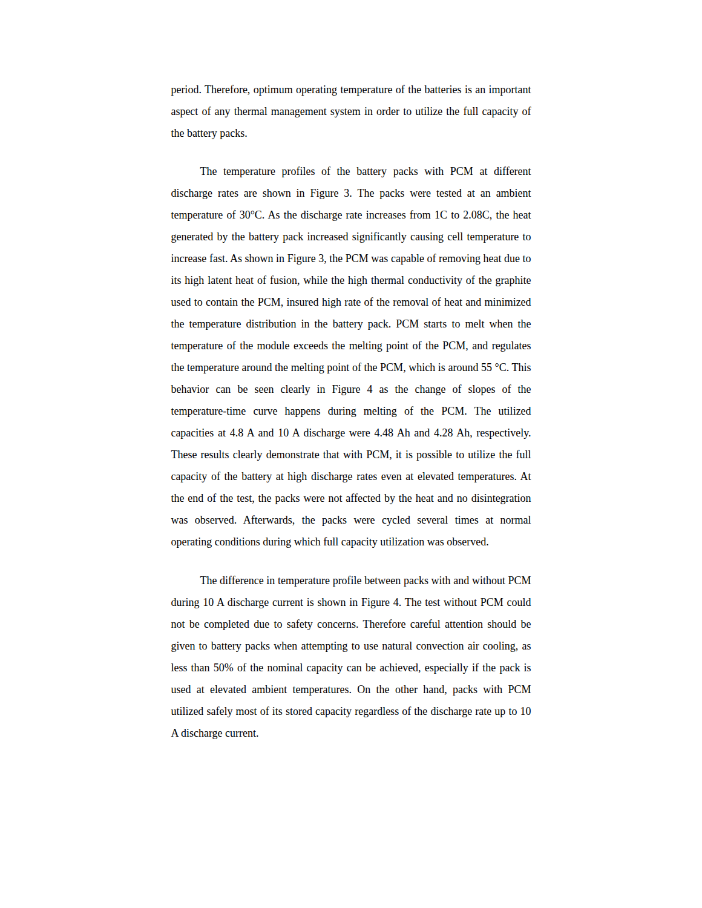period. Therefore, optimum operating temperature of the batteries is an important aspect of any thermal management system in order to utilize the full capacity of the battery packs.
The temperature profiles of the battery packs with PCM at different discharge rates are shown in Figure 3. The packs were tested at an ambient temperature of 30°C. As the discharge rate increases from 1C to 2.08C, the heat generated by the battery pack increased significantly causing cell temperature to increase fast. As shown in Figure 3, the PCM was capable of removing heat due to its high latent heat of fusion, while the high thermal conductivity of the graphite used to contain the PCM, insured high rate of the removal of heat and minimized the temperature distribution in the battery pack. PCM starts to melt when the temperature of the module exceeds the melting point of the PCM, and regulates the temperature around the melting point of the PCM, which is around 55 °C. This behavior can be seen clearly in Figure 4 as the change of slopes of the temperature-time curve happens during melting of the PCM. The utilized capacities at 4.8 A and 10 A discharge were 4.48 Ah and 4.28 Ah, respectively. These results clearly demonstrate that with PCM, it is possible to utilize the full capacity of the battery at high discharge rates even at elevated temperatures. At the end of the test, the packs were not affected by the heat and no disintegration was observed. Afterwards, the packs were cycled several times at normal operating conditions during which full capacity utilization was observed.
The difference in temperature profile between packs with and without PCM during 10 A discharge current is shown in Figure 4. The test without PCM could not be completed due to safety concerns. Therefore careful attention should be given to battery packs when attempting to use natural convection air cooling, as less than 50% of the nominal capacity can be achieved, especially if the pack is used at elevated ambient temperatures. On the other hand, packs with PCM utilized safely most of its stored capacity regardless of the discharge rate up to 10 A discharge current.